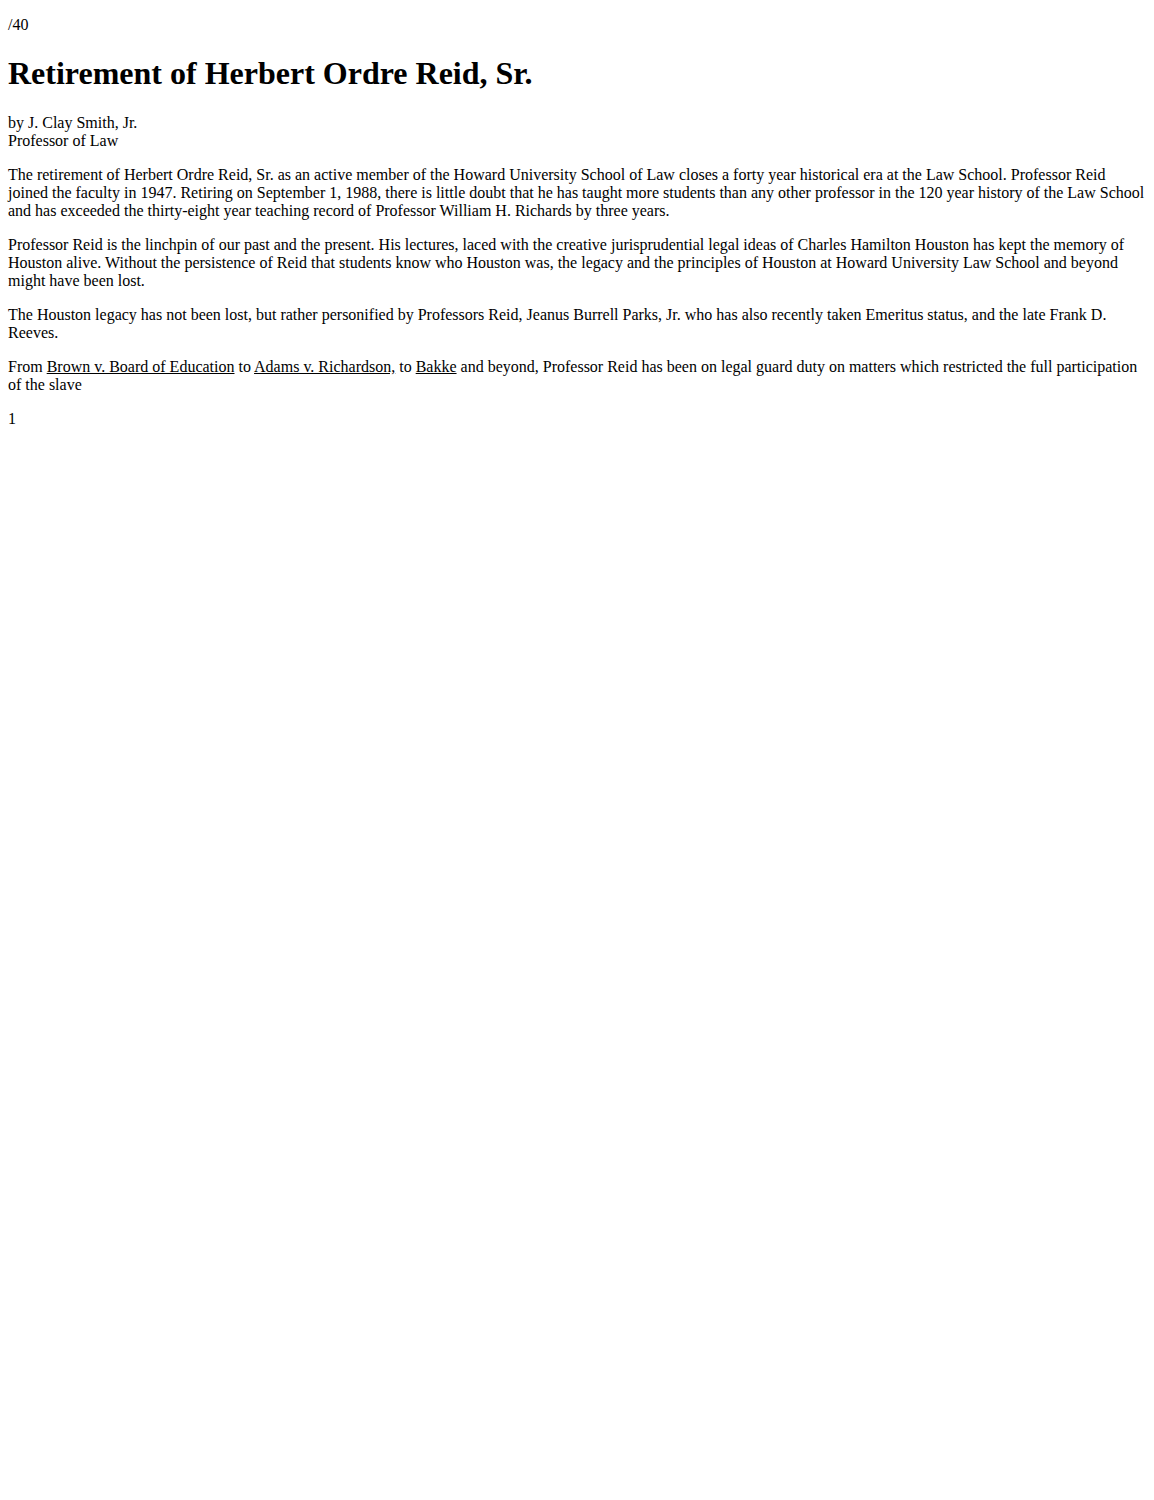/40
Retirement of Herbert Ordre Reid, Sr.
by J. Clay Smith, Jr.
Professor of Law
The retirement of Herbert Ordre Reid, Sr. as an active member of the Howard University School of Law closes a forty year historical era at the Law School. Professor Reid joined the faculty in 1947. Retiring on September 1, 1988, there is little doubt that he has taught more students than any other professor in the 120 year history of the Law School and has exceeded the thirty-eight year teaching record of Professor William H. Richards by three years.
Professor Reid is the linchpin of our past and the present. His lectures, laced with the creative jurisprudential legal ideas of Charles Hamilton Houston has kept the memory of Houston alive. Without the persistence of Reid that students know who Houston was, the legacy and the principles of Houston at Howard University Law School and beyond might have been lost.
The Houston legacy has not been lost, but rather personified by Professors Reid, Jeanus Burrell Parks, Jr. who has also recently taken Emeritus status, and the late Frank D. Reeves.
From Brown v. Board of Education to Adams v. Richardson, to Bakke and beyond, Professor Reid has been on legal guard duty on matters which restricted the full participation of the slave
1